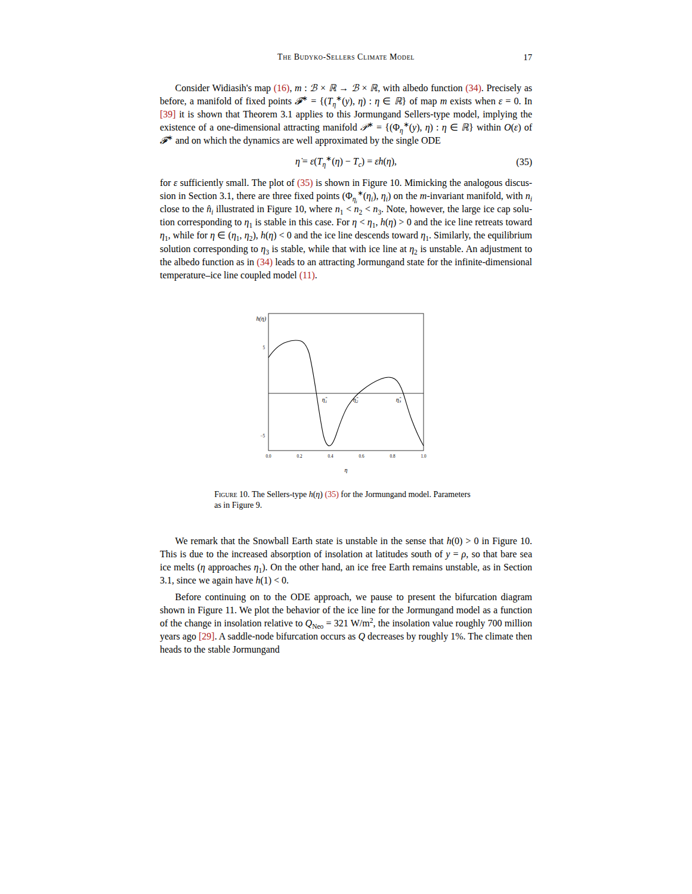The Budyko-Sellers Climate Model 17
Consider Widiasih's map (16), m : ℬ × ℝ → ℬ × ℝ, with albedo function (34). Precisely as before, a manifold of fixed points 𝓕∗ = {(Tη∗(y), η) : η ∈ ℝ} of map m exists when ε = 0. In [39] it is shown that Theorem 3.1 applies to this Jormungand Sellers-type model, implying the existence of a one-dimensional attracting manifold 𝒫∗ = {(Φη∗(y), η) : η ∈ ℝ} within O(ε) of 𝓕∗ and on which the dynamics are well approximated by the single ODE
η̇ = ε(Tη∗(η) − Tc) = εh(η), (35)
for ε sufficiently small. The plot of (35) is shown in Figure 10. Mimicking the analogous discussion in Section 3.1, there are three fixed points (Φηi∗(ηi), ηi) on the m-invariant manifold, with ni close to the n̂i illustrated in Figure 10, where n1 < n2 < n3. Note, however, the large ice cap solution corresponding to η1 is stable in this case. For η < η1, h(η) > 0 and the ice line retreats toward η1, while for η ∈ (η1, η2), h(η) < 0 and the ice line descends toward η1. Similarly, the equilibrium solution corresponding to η3 is stable, while that with ice line at η2 is unstable. An adjustment to the albedo function as in (34) leads to an attracting Jormungand state for the infinite-dimensional temperature–ice line coupled model (11).
5 −5 h(η) 0.0 0.2 0.4 0.6 0.8 1.0 η η̂1 η̂2 η̂3
Figure 10. The Sellers-type h(η) (35) for the Jormungand model. Parameters as in Figure 9.
We remark that the Snowball Earth state is unstable in the sense that h(0) > 0 in Figure 10. This is due to the increased absorption of insolation at latitudes south of y = ρ, so that bare sea ice melts (η approaches η1). On the other hand, an ice free Earth remains unstable, as in Section 3.1, since we again have h(1) < 0.
Before continuing on to the ODE approach, we pause to present the bifurcation diagram shown in Figure 11. We plot the behavior of the ice line for the Jormungand model as a function of the change in insolation relative to QNeo = 321 W/m2, the insolation value roughly 700 million years ago [29]. A saddle-node bifurcation occurs as Q decreases by roughly 1%. The climate then heads to the stable Jormungand